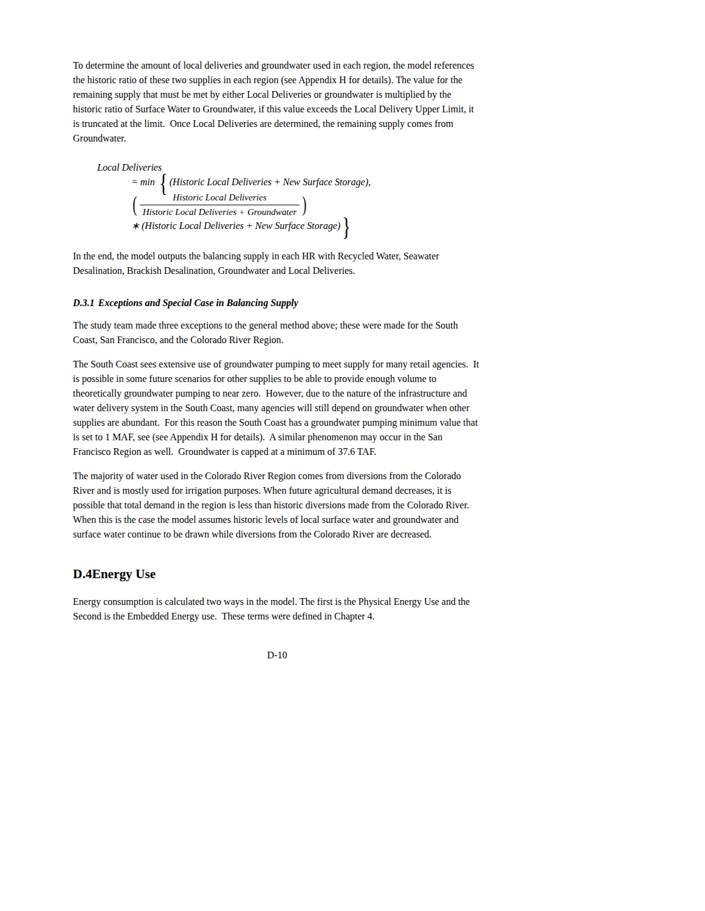To determine the amount of local deliveries and groundwater used in each region, the model references the historic ratio of these two supplies in each region (see Appendix H for details). The value for the remaining supply that must be met by either Local Deliveries or groundwater is multiplied by the historic ratio of Surface Water to Groundwater, if this value exceeds the Local Delivery Upper Limit, it is truncated at the limit. Once Local Deliveries are determined, the remaining supply comes from Groundwater.
Local Deliveries
= min {(Historic Local Deliveries + New Surface Storage),
(Historic Local Deliveries Historic Local Deliveries + Groundwater)
∗ (Historic Local Deliveries + New Surface Storage)}
In the end, the model outputs the balancing supply in each HR with Recycled Water, Seawater Desalination, Brackish Desalination, Groundwater and Local Deliveries.
D.3.1 Exceptions and Special Case in Balancing Supply
The study team made three exceptions to the general method above; these were made for the South Coast, San Francisco, and the Colorado River Region.
The South Coast sees extensive use of groundwater pumping to meet supply for many retail agencies. It is possible in some future scenarios for other supplies to be able to provide enough volume to theoretically groundwater pumping to near zero. However, due to the nature of the infrastructure and water delivery system in the South Coast, many agencies will still depend on groundwater when other supplies are abundant. For this reason the South Coast has a groundwater pumping minimum value that is set to 1 MAF, see (see Appendix H for details). A similar phenomenon may occur in the San Francisco Region as well. Groundwater is capped at a minimum of 37.6 TAF.
The majority of water used in the Colorado River Region comes from diversions from the Colorado River and is mostly used for irrigation purposes. When future agricultural demand decreases, it is possible that total demand in the region is less than historic diversions made from the Colorado River. When this is the case the model assumes historic levels of local surface water and groundwater and surface water continue to be drawn while diversions from the Colorado River are decreased.
D.4 Energy Use
Energy consumption is calculated two ways in the model. The first is the Physical Energy Use and the Second is the Embedded Energy use. These terms were defined in Chapter 4.
D-10